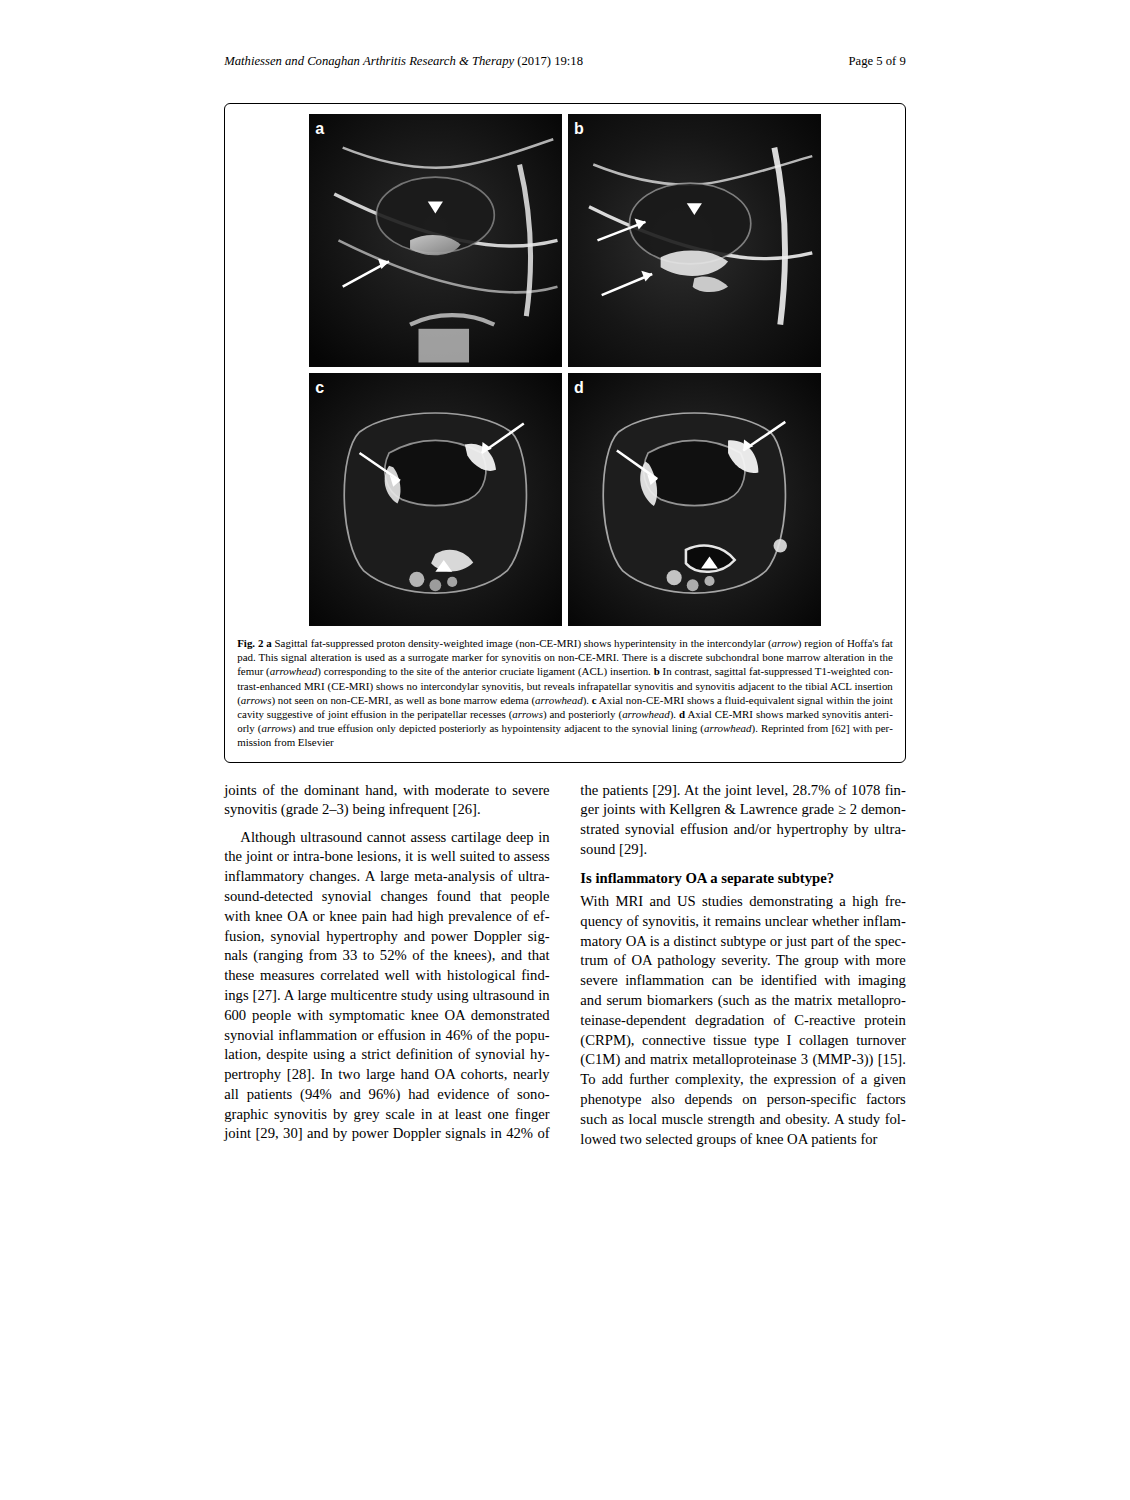Mathiessen and Conaghan Arthritis Research & Therapy (2017) 19:18
Page 5 of 9
a
b
c
d
Fig. 2 a Sagittal fat-suppressed proton density-weighted image (non-CE-MRI) shows hyperintensity in the intercondylar (arrow) region of Hoffa's fat pad. This signal alteration is used as a surrogate marker for synovitis on non-CE-MRI. There is a discrete subchondral bone marrow alteration in the femur (arrowhead) corresponding to the site of the anterior cruciate ligament (ACL) insertion. b In contrast, sagittal fat-suppressed T1-weighted contrast-enhanced MRI (CE-MRI) shows no intercondylar synovitis, but reveals infrapatellar synovitis and synovitis adjacent to the tibial ACL insertion (arrows) not seen on non-CE-MRI, as well as bone marrow edema (arrowhead). c Axial non-CE-MRI shows a fluid-equivalent signal within the joint cavity suggestive of joint effusion in the peripatellar recesses (arrows) and posteriorly (arrowhead). d Axial CE-MRI shows marked synovitis anteriorly (arrows) and true effusion only depicted posteriorly as hypointensity adjacent to the synovial lining (arrowhead). Reprinted from [62] with permission from Elsevier
joints of the dominant hand, with moderate to severe synovitis (grade 2–3) being infrequent [26].
Although ultrasound cannot assess cartilage deep in the joint or intra-bone lesions, it is well suited to assess inflammatory changes. A large meta-analysis of ultrasound-detected synovial changes found that people with knee OA or knee pain had high prevalence of effusion, synovial hypertrophy and power Doppler signals (ranging from 33 to 52% of the knees), and that these measures correlated well with histological findings [27]. A large multicentre study using ultrasound in 600 people with symptomatic knee OA demonstrated synovial inflammation or effusion in 46% of the population, despite using a strict definition of synovial hypertrophy [28]. In two large hand OA cohorts, nearly all patients (94% and 96%) had evidence of sonographic synovitis by grey scale in at least one finger joint [29, 30] and by power Doppler signals in 42% of the patients [29]. At the joint level, 28.7% of 1078 finger joints with Kellgren & Lawrence grade ≥ 2 demonstrated synovial effusion and/or hypertrophy by ultrasound [29].
Is inflammatory OA a separate subtype?
With MRI and US studies demonstrating a high frequency of synovitis, it remains unclear whether inflammatory OA is a distinct subtype or just part of the spectrum of OA pathology severity. The group with more severe inflammation can be identified with imaging and serum biomarkers (such as the matrix metalloproteinase-dependent degradation of C-reactive protein (CRPM), connective tissue type I collagen turnover (C1M) and matrix metalloproteinase 3 (MMP-3)) [15]. To add further complexity, the expression of a given phenotype also depends on person-specific factors such as local muscle strength and obesity. A study followed two selected groups of knee OA patients for